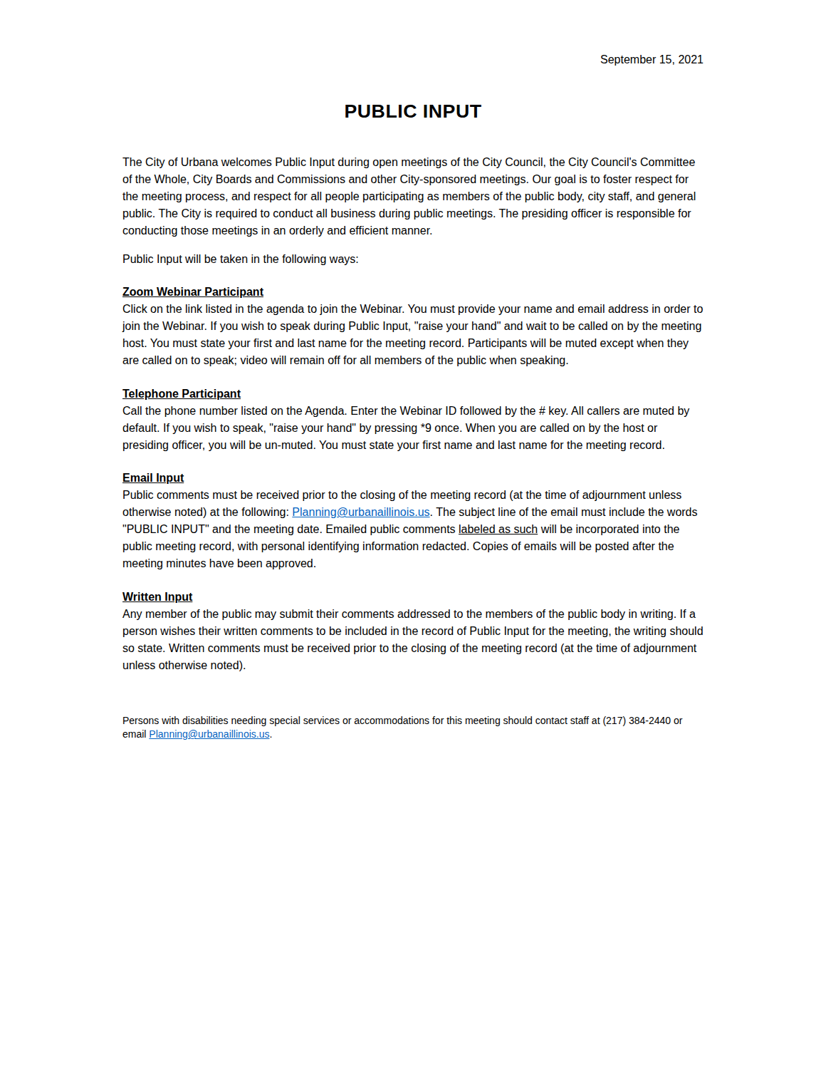September 15, 2021
PUBLIC INPUT
The City of Urbana welcomes Public Input during open meetings of the City Council, the City Council's Committee of the Whole, City Boards and Commissions and other City-sponsored meetings. Our goal is to foster respect for the meeting process, and respect for all people participating as members of the public body, city staff, and general public. The City is required to conduct all business during public meetings. The presiding officer is responsible for conducting those meetings in an orderly and efficient manner.
Public Input will be taken in the following ways:
Zoom Webinar Participant
Click on the link listed in the agenda to join the Webinar. You must provide your name and email address in order to join the Webinar. If you wish to speak during Public Input, "raise your hand" and wait to be called on by the meeting host. You must state your first and last name for the meeting record. Participants will be muted except when they are called on to speak; video will remain off for all members of the public when speaking.
Telephone Participant
Call the phone number listed on the Agenda. Enter the Webinar ID followed by the # key. All callers are muted by default. If you wish to speak, "raise your hand" by pressing *9 once. When you are called on by the host or presiding officer, you will be un-muted. You must state your first name and last name for the meeting record.
Email Input
Public comments must be received prior to the closing of the meeting record (at the time of adjournment unless otherwise noted) at the following: Planning@urbanaillinois.us. The subject line of the email must include the words "PUBLIC INPUT" and the meeting date. Emailed public comments labeled as such will be incorporated into the public meeting record, with personal identifying information redacted. Copies of emails will be posted after the meeting minutes have been approved.
Written Input
Any member of the public may submit their comments addressed to the members of the public body in writing. If a person wishes their written comments to be included in the record of Public Input for the meeting, the writing should so state. Written comments must be received prior to the closing of the meeting record (at the time of adjournment unless otherwise noted).
Persons with disabilities needing special services or accommodations for this meeting should contact staff at (217) 384-2440 or email Planning@urbanaillinois.us.